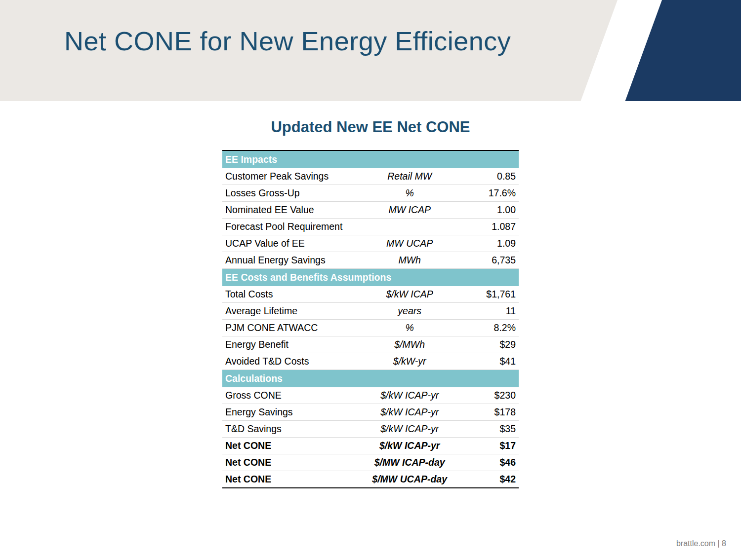Net CONE for New Energy Efficiency
Updated New EE Net CONE
| EE Impacts |
| Customer Peak Savings | Retail MW | 0.85 |
| Losses Gross-Up | % | 17.6% |
| Nominated EE Value | MW ICAP | 1.00 |
| Forecast Pool Requirement | | 1.087 |
| UCAP Value of EE | MW UCAP | 1.09 |
| Annual Energy Savings | MWh | 6,735 |
| EE Costs and Benefits Assumptions |
| Total Costs | $/kW ICAP | $1,761 |
| Average Lifetime | years | 11 |
| PJM CONE ATWACC | % | 8.2% |
| Energy Benefit | $/MWh | $29 |
| Avoided T&D Costs | $/kW-yr | $41 |
| Calculations |
| Gross CONE | $/kW ICAP-yr | $230 |
| Energy Savings | $/kW ICAP-yr | $178 |
| T&D Savings | $/kW ICAP-yr | $35 |
| Net CONE | $/kW ICAP-yr | $17 |
| Net CONE | $/MW ICAP-day | $46 |
| Net CONE | $/MW UCAP-day | $42 |
brattle.com | 8